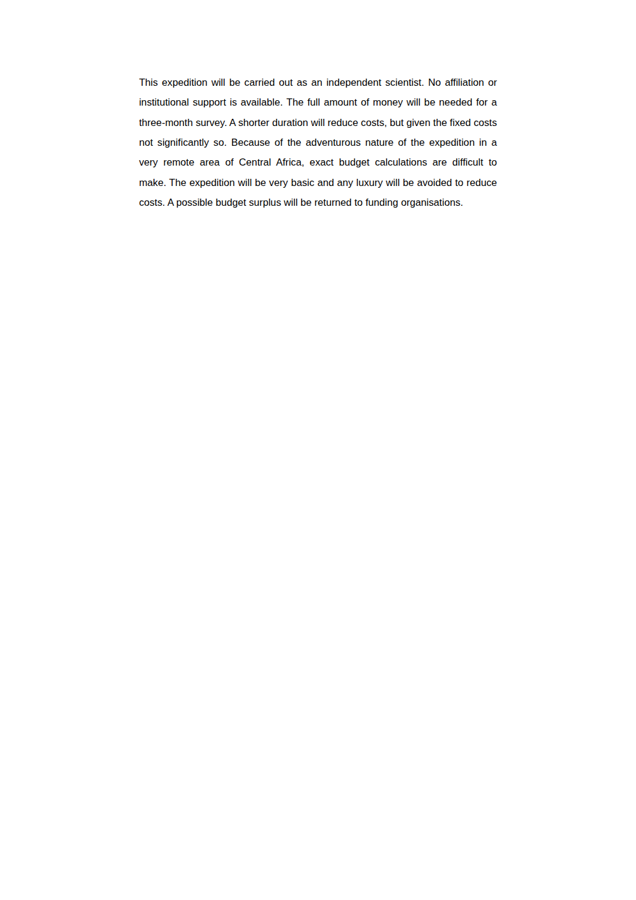This expedition will be carried out as an independent scientist. No affiliation or institutional support is available. The full amount of money will be needed for a three-month survey. A shorter duration will reduce costs, but given the fixed costs not significantly so. Because of the adventurous nature of the expedition in a very remote area of Central Africa, exact budget calculations are difficult to make. The expedition will be very basic and any luxury will be avoided to reduce costs. A possible budget surplus will be returned to funding organisations.